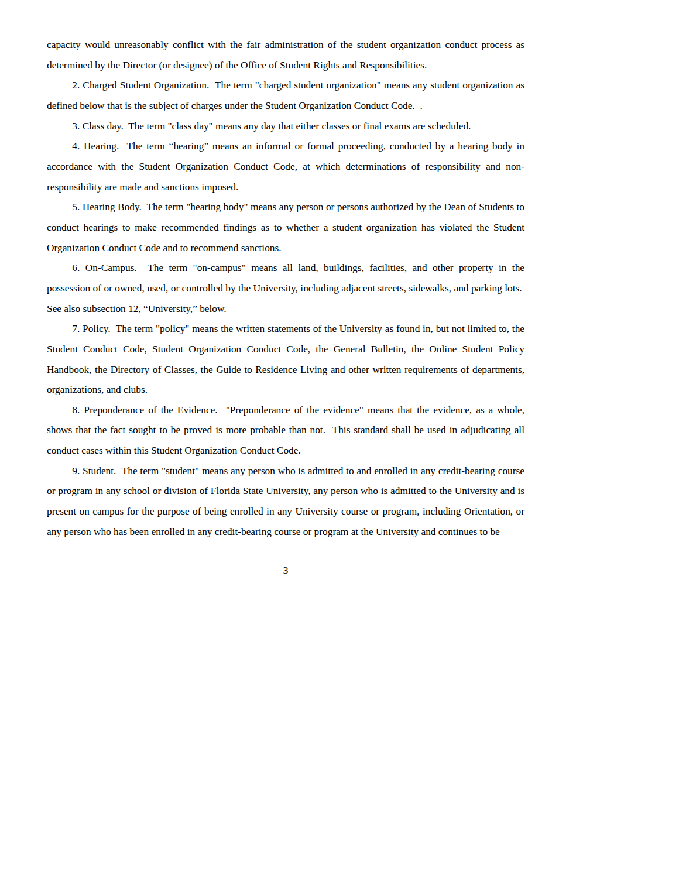capacity would unreasonably conflict with the fair administration of the student organization conduct process as determined by the Director (or designee) of the Office of Student Rights and Responsibilities.
2. Charged Student Organization. The term "charged student organization" means any student organization as defined below that is the subject of charges under the Student Organization Conduct Code. .
3. Class day. The term "class day" means any day that either classes or final exams are scheduled.
4. Hearing. The term “hearing” means an informal or formal proceeding, conducted by a hearing body in accordance with the Student Organization Conduct Code, at which determinations of responsibility and non-responsibility are made and sanctions imposed.
5. Hearing Body. The term "hearing body" means any person or persons authorized by the Dean of Students to conduct hearings to make recommended findings as to whether a student organization has violated the Student Organization Conduct Code and to recommend sanctions.
6. On-Campus. The term "on-campus" means all land, buildings, facilities, and other property in the possession of or owned, used, or controlled by the University, including adjacent streets, sidewalks, and parking lots. See also subsection 12, “University,” below.
7. Policy. The term "policy" means the written statements of the University as found in, but not limited to, the Student Conduct Code, Student Organization Conduct Code, the General Bulletin, the Online Student Policy Handbook, the Directory of Classes, the Guide to Residence Living and other written requirements of departments, organizations, and clubs.
8. Preponderance of the Evidence. "Preponderance of the evidence" means that the evidence, as a whole, shows that the fact sought to be proved is more probable than not. This standard shall be used in adjudicating all conduct cases within this Student Organization Conduct Code.
9. Student. The term "student" means any person who is admitted to and enrolled in any credit-bearing course or program in any school or division of Florida State University, any person who is admitted to the University and is present on campus for the purpose of being enrolled in any University course or program, including Orientation, or any person who has been enrolled in any credit-bearing course or program at the University and continues to be
3